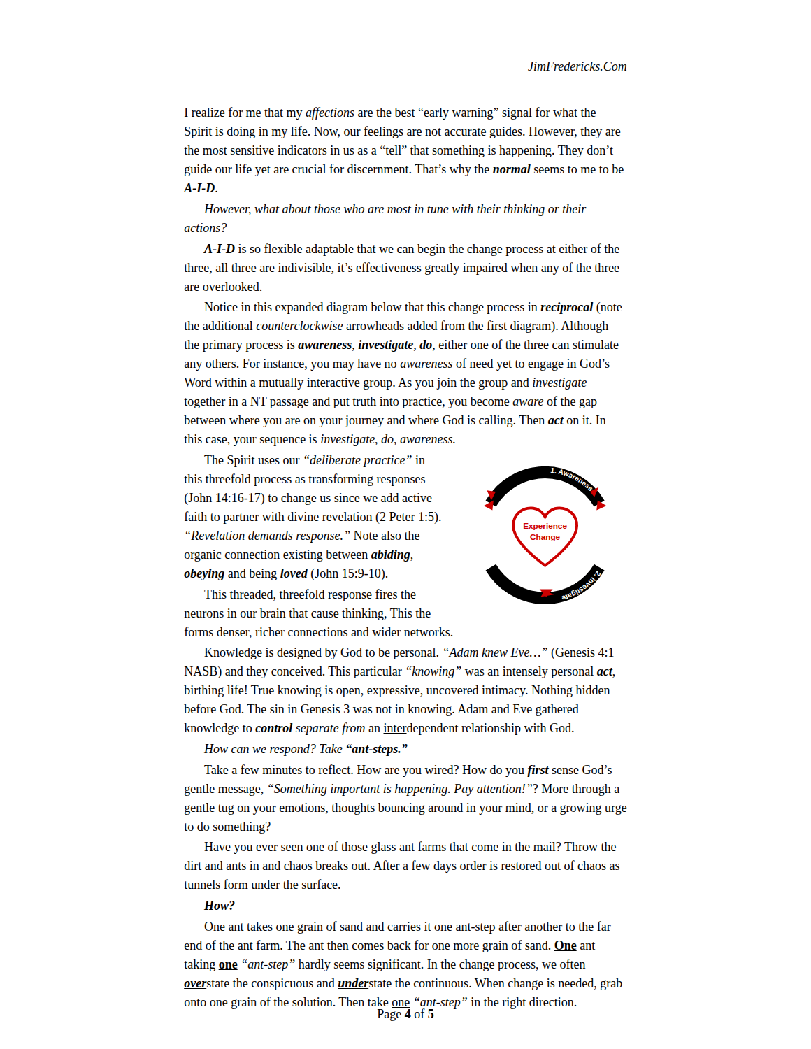JimFredericks.Com
I realize for me that my affections are the best “early warning” signal for what the Spirit is doing in my life. Now, our feelings are not accurate guides. However, they are the most sensitive indicators in us as a “tell” that something is happening. They don’t guide our life yet are crucial for discernment. That’s why the normal seems to me to be A-I-D.
However, what about those who are most in tune with their thinking or their actions?
A-I-D is so flexible adaptable that we can begin the change process at either of the three, all three are indivisible, it’s effectiveness greatly impaired when any of the three are overlooked.
Notice in this expanded diagram below that this change process in reciprocal (note the additional counterclockwise arrowheads added from the first diagram). Although the primary process is awareness, investigate, do, either one of the three can stimulate any others. For instance, you may have no awareness of need yet to engage in God’s Word within a mutually interactive group. As you join the group and investigate together in a NT passage and put truth into practice, you become aware of the gap between where you are on your journey and where God is calling. Then act on it. In this case, your sequence is investigate, do, awareness.
Experience Change cycle: 1. Awareness, 2. Investigate, 3. DO Experience Change 1. Awareness 2. Investigate 3. DO
The Spirit uses our “deliberate practice” in this threefold process as transforming responses (John 14:16-17) to change us since we add active faith to partner with divine revelation (2 Peter 1:5). “Revelation demands response.” Note also the organic connection existing between abiding, obeying and being loved (John 15:9-10).
This threaded, threefold response fires the neurons in our brain that cause thinking, This the forms denser, richer connections and wider networks.
Knowledge is designed by God to be personal. “Adam knew Eve…” (Genesis 4:1 NASB) and they conceived. This particular “knowing” was an intensely personal act, birthing life! True knowing is open, expressive, uncovered intimacy. Nothing hidden before God. The sin in Genesis 3 was not in knowing. Adam and Eve gathered knowledge to control separate from an interdependent relationship with God.
How can we respond? Take “ant-steps.”
Take a few minutes to reflect. How are you wired? How do you first sense God’s gentle message, “Something important is happening. Pay attention!”? More through a gentle tug on your emotions, thoughts bouncing around in your mind, or a growing urge to do something?
Have you ever seen one of those glass ant farms that come in the mail? Throw the dirt and ants in and chaos breaks out. After a few days order is restored out of chaos as tunnels form under the surface.
How?
One ant takes one grain of sand and carries it one ant-step after another to the far end of the ant farm. The ant then comes back for one more grain of sand. One ant taking one “ant-step” hardly seems significant. In the change process, we often overstate the conspicuous and understate the continuous. When change is needed, grab onto one grain of the solution. Then take one “ant-step” in the right direction.
Page 4 of 5